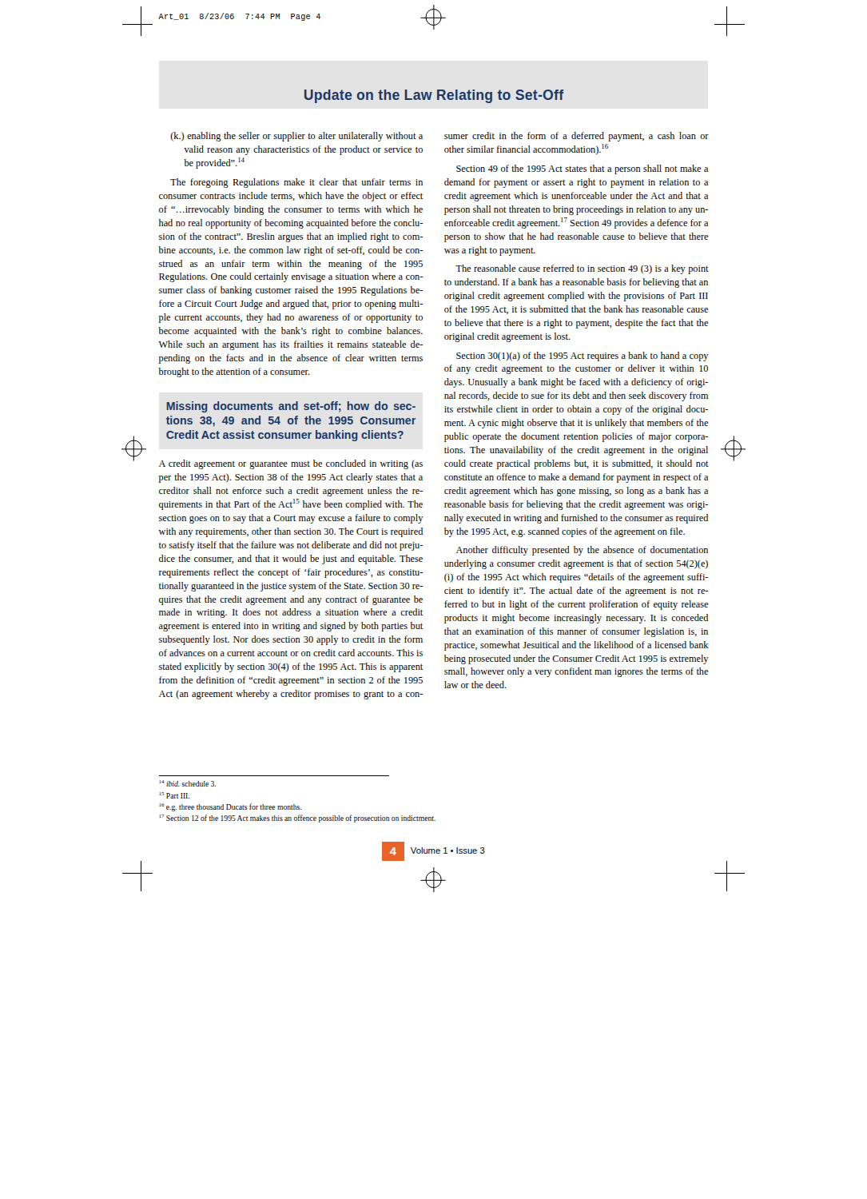Art_01 8/23/06 7:44 PM Page 4
Update on the Law Relating to Set-Off
(k.) enabling the seller or supplier to alter unilaterally without a valid reason any characteristics of the product or service to be provided”.14
The foregoing Regulations make it clear that unfair terms in consumer contracts include terms, which have the object or effect of “…irrevocably binding the consumer to terms with which he had no real opportunity of becoming acquainted before the conclusion of the contract”. Breslin argues that an implied right to combine accounts, i.e. the common law right of set-off, could be construed as an unfair term within the meaning of the 1995 Regulations. One could certainly envisage a situation where a consumer class of banking customer raised the 1995 Regulations before a Circuit Court Judge and argued that, prior to opening multiple current accounts, they had no awareness of or opportunity to become acquainted with the bank’s right to combine balances. While such an argument has its frailties it remains stateable depending on the facts and in the absence of clear written terms brought to the attention of a consumer.
Missing documents and set-off; how do sections 38, 49 and 54 of the 1995 Consumer Credit Act assist consumer banking clients?
A credit agreement or guarantee must be concluded in writing (as per the 1995 Act). Section 38 of the 1995 Act clearly states that a creditor shall not enforce such a credit agreement unless the requirements in that Part of the Act15 have been complied with. The section goes on to say that a Court may excuse a failure to comply with any requirements, other than section 30. The Court is required to satisfy itself that the failure was not deliberate and did not prejudice the consumer, and that it would be just and equitable. These requirements reflect the concept of ‘fair procedures’, as constitutionally guaranteed in the justice system of the State. Section 30 requires that the credit agreement and any contract of guarantee be made in writing. It does not address a situation where a credit agreement is entered into in writing and signed by both parties but subsequently lost. Nor does section 30 apply to credit in the form of advances on a current account or on credit card accounts. This is stated explicitly by section 30(4) of the 1995 Act. This is apparent from the definition of “credit agreement” in section 2 of the 1995 Act (an agreement whereby a creditor promises to grant to a consumer credit in the form of a deferred payment, a cash loan or other similar financial accommodation).16
Section 49 of the 1995 Act states that a person shall not make a demand for payment or assert a right to payment in relation to a credit agreement which is unenforceable under the Act and that a person shall not threaten to bring proceedings in relation to any unenforceable credit agreement.17 Section 49 provides a defence for a person to show that he had reasonable cause to believe that there was a right to payment.
The reasonable cause referred to in section 49 (3) is a key point to understand. If a bank has a reasonable basis for believing that an original credit agreement complied with the provisions of Part III of the 1995 Act, it is submitted that the bank has reasonable cause to believe that there is a right to payment, despite the fact that the original credit agreement is lost.
Section 30(1)(a) of the 1995 Act requires a bank to hand a copy of any credit agreement to the customer or deliver it within 10 days. Unusually a bank might be faced with a deficiency of original records, decide to sue for its debt and then seek discovery from its erstwhile client in order to obtain a copy of the original document. A cynic might observe that it is unlikely that members of the public operate the document retention policies of major corporations. The unavailability of the credit agreement in the original could create practical problems but, it is submitted, it should not constitute an offence to make a demand for payment in respect of a credit agreement which has gone missing, so long as a bank has a reasonable basis for believing that the credit agreement was originally executed in writing and furnished to the consumer as required by the 1995 Act, e.g. scanned copies of the agreement on file.
Another difficulty presented by the absence of documentation underlying a consumer credit agreement is that of section 54(2)(e)(i) of the 1995 Act which requires “details of the agreement sufficient to identify it”. The actual date of the agreement is not referred to but in light of the current proliferation of equity release products it might become increasingly necessary. It is conceded that an examination of this manner of consumer legislation is, in practice, somewhat Jesuitical and the likelihood of a licensed bank being prosecuted under the Consumer Credit Act 1995 is extremely small, however only a very confident man ignores the terms of the law or the deed.
14 ibid. schedule 3.
15 Part III.
16 e.g. three thousand Ducats for three months.
17 Section 12 of the 1995 Act makes this an offence possible of prosecution on indictment.
4 Volume 1 • Issue 3